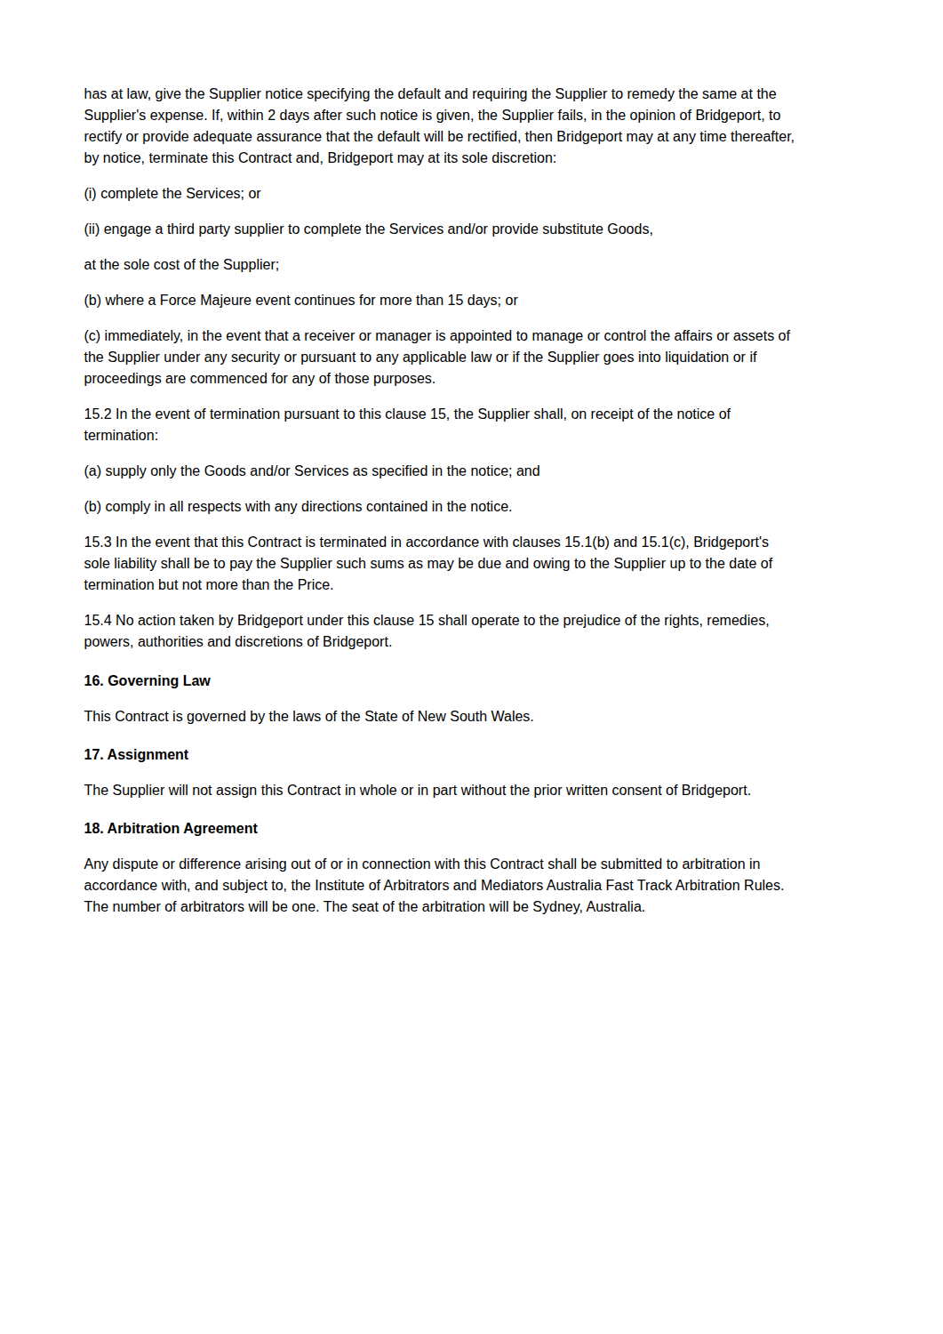has at law, give the Supplier notice specifying the default and requiring the Supplier to remedy the same at the Supplier's expense. If, within 2 days after such notice is given, the Supplier fails, in the opinion of Bridgeport, to rectify or provide adequate assurance that the default will be rectified, then Bridgeport may at any time thereafter, by notice, terminate this Contract and, Bridgeport may at its sole discretion:
(i) complete the Services; or
(ii) engage a third party supplier to complete the Services and/or provide substitute Goods,
at the sole cost of the Supplier;
(b) where a Force Majeure event continues for more than 15 days; or
(c) immediately, in the event that a receiver or manager is appointed to manage or control the affairs or assets of the Supplier under any security or pursuant to any applicable law or if the Supplier goes into liquidation or if proceedings are commenced for any of those purposes.
15.2 In the event of termination pursuant to this clause 15, the Supplier shall, on receipt of the notice of termination:
(a) supply only the Goods and/or Services as specified in the notice; and
(b) comply in all respects with any directions contained in the notice.
15.3 In the event that this Contract is terminated in accordance with clauses 15.1(b) and 15.1(c), Bridgeport's sole liability shall be to pay the Supplier such sums as may be due and owing to the Supplier up to the date of termination but not more than the Price.
15.4 No action taken by Bridgeport under this clause 15 shall operate to the prejudice of the rights, remedies, powers, authorities and discretions of Bridgeport.
16. Governing Law
This Contract is governed by the laws of the State of New South Wales.
17. Assignment
The Supplier will not assign this Contract in whole or in part without the prior written consent of Bridgeport.
18. Arbitration Agreement
Any dispute or difference arising out of or in connection with this Contract shall be submitted to arbitration in accordance with, and subject to, the Institute of Arbitrators and Mediators Australia Fast Track Arbitration Rules. The number of arbitrators will be one. The seat of the arbitration will be Sydney, Australia.